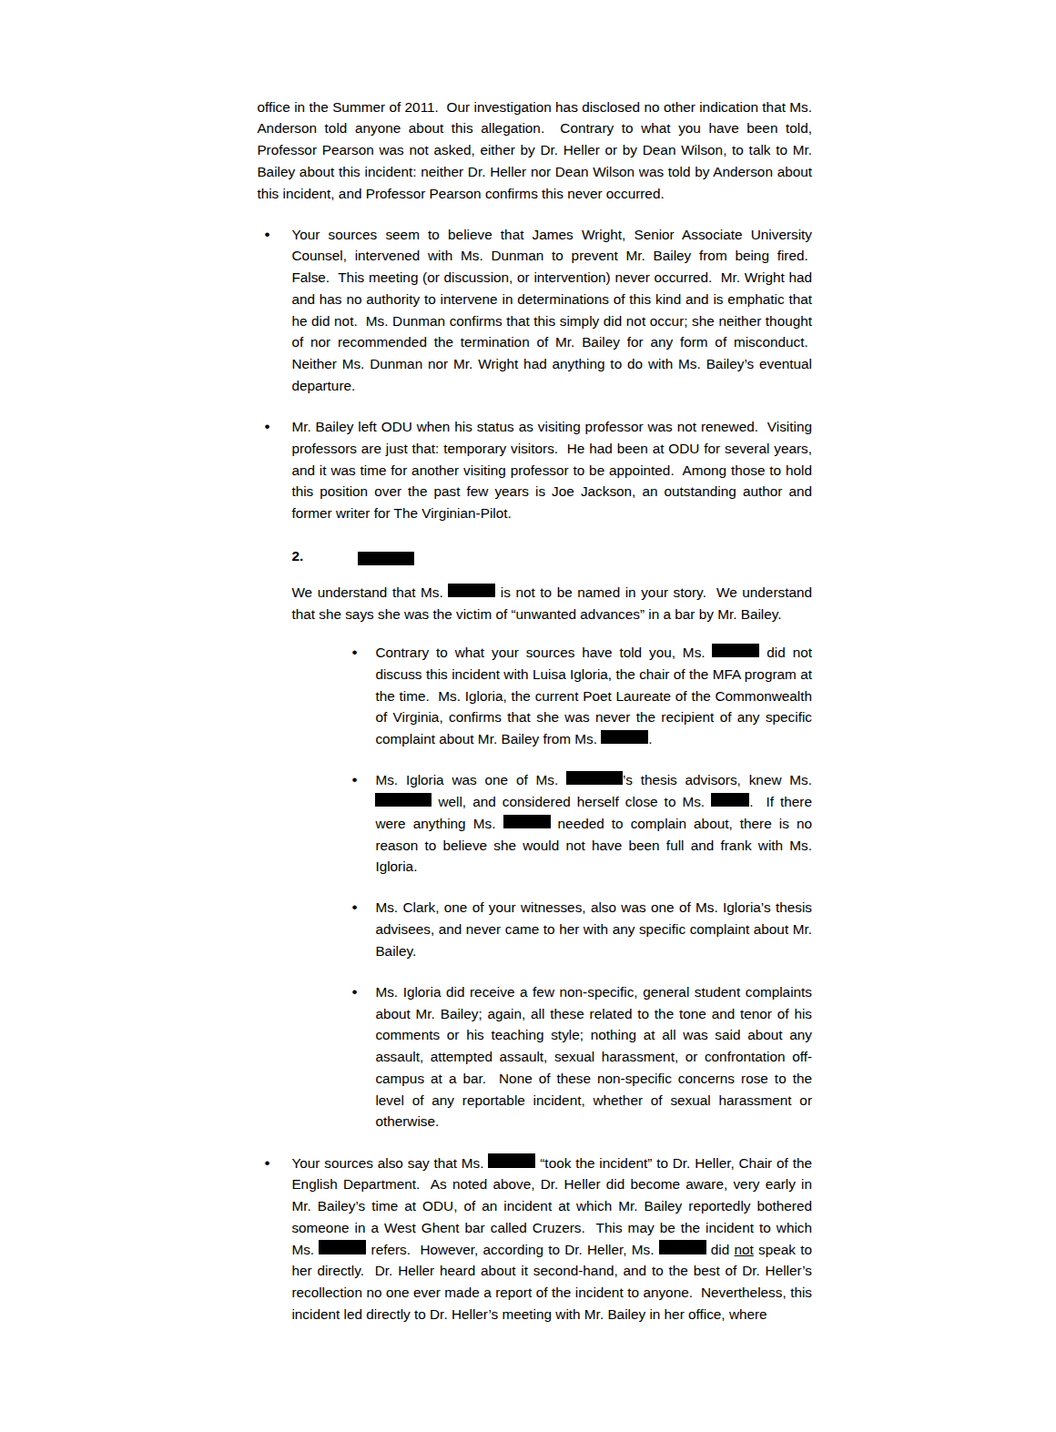office in the Summer of 2011. Our investigation has disclosed no other indication that Ms. Anderson told anyone about this allegation. Contrary to what you have been told, Professor Pearson was not asked, either by Dr. Heller or by Dean Wilson, to talk to Mr. Bailey about this incident: neither Dr. Heller nor Dean Wilson was told by Anderson about this incident, and Professor Pearson confirms this never occurred.
Your sources seem to believe that James Wright, Senior Associate University Counsel, intervened with Ms. Dunman to prevent Mr. Bailey from being fired. False. This meeting (or discussion, or intervention) never occurred. Mr. Wright had and has no authority to intervene in determinations of this kind and is emphatic that he did not. Ms. Dunman confirms that this simply did not occur; she neither thought of nor recommended the termination of Mr. Bailey for any form of misconduct. Neither Ms. Dunman nor Mr. Wright had anything to do with Ms. Bailey’s eventual departure.
Mr. Bailey left ODU when his status as visiting professor was not renewed. Visiting professors are just that: temporary visitors. He had been at ODU for several years, and it was time for another visiting professor to be appointed. Among those to hold this position over the past few years is Joe Jackson, an outstanding author and former writer for The Virginian-Pilot.
2.
We understand that Ms. is not to be named in your story. We understand that she says she was the victim of “unwanted advances” in a bar by Mr. Bailey.
Contrary to what your sources have told you, Ms. did not discuss this incident with Luisa Igloria, the chair of the MFA program at the time. Ms. Igloria, the current Poet Laureate of the Commonwealth of Virginia, confirms that she was never the recipient of any specific complaint about Mr. Bailey from Ms. .
Ms. Igloria was one of Ms. ’s thesis advisors, knew Ms. well, and considered herself close to Ms. . If there were anything Ms. needed to complain about, there is no reason to believe she would not have been full and frank with Ms. Igloria.
Ms. Clark, one of your witnesses, also was one of Ms. Igloria’s thesis advisees, and never came to her with any specific complaint about Mr. Bailey.
Ms. Igloria did receive a few non-specific, general student complaints about Mr. Bailey; again, all these related to the tone and tenor of his comments or his teaching style; nothing at all was said about any assault, attempted assault, sexual harassment, or confrontation off-campus at a bar. None of these non-specific concerns rose to the level of any reportable incident, whether of sexual harassment or otherwise.
Your sources also say that Ms. “took the incident” to Dr. Heller, Chair of the English Department. As noted above, Dr. Heller did become aware, very early in Mr. Bailey’s time at ODU, of an incident at which Mr. Bailey reportedly bothered someone in a West Ghent bar called Cruzers. This may be the incident to which Ms. refers. However, according to Dr. Heller, Ms. did not speak to her directly. Dr. Heller heard about it second-hand, and to the best of Dr. Heller’s recollection no one ever made a report of the incident to anyone. Nevertheless, this incident led directly to Dr. Heller’s meeting with Mr. Bailey in her office, where